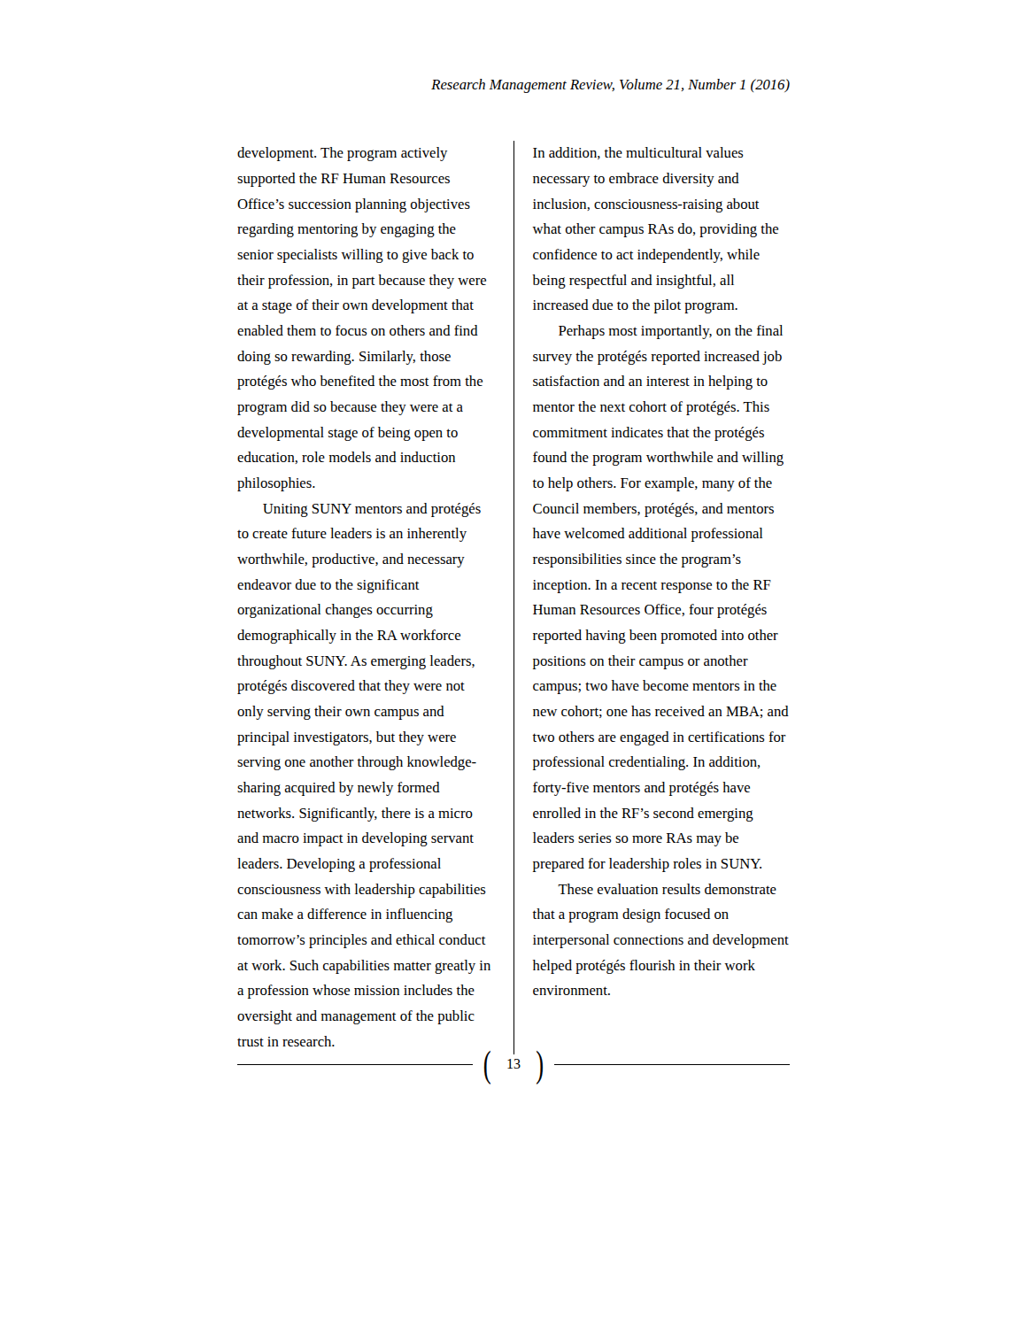Research Management Review, Volume 21, Number 1 (2016)
development. The program actively supported the RF Human Resources Office’s succession planning objectives regarding mentoring by engaging the senior specialists willing to give back to their profession, in part because they were at a stage of their own development that enabled them to focus on others and find doing so rewarding. Similarly, those protégés who benefited the most from the program did so because they were at a developmental stage of being open to education, role models and induction philosophies.
Uniting SUNY mentors and protégés to create future leaders is an inherently worthwhile, productive, and necessary endeavor due to the significant organizational changes occurring demographically in the RA workforce throughout SUNY. As emerging leaders, protégés discovered that they were not only serving their own campus and principal investigators, but they were serving one another through knowledge-sharing acquired by newly formed networks. Significantly, there is a micro and macro impact in developing servant leaders. Developing a professional consciousness with leadership capabilities can make a difference in influencing tomorrow’s principles and ethical conduct at work. Such capabilities matter greatly in a profession whose mission includes the oversight and management of the public trust in research.
In addition, the multicultural values necessary to embrace diversity and inclusion, consciousness-raising about what other campus RAs do, providing the confidence to act independently, while being respectful and insightful, all increased due to the pilot program.
Perhaps most importantly, on the final survey the protégés reported increased job satisfaction and an interest in helping to mentor the next cohort of protégés. This commitment indicates that the protégés found the program worthwhile and willing to help others. For example, many of the Council members, protégés, and mentors have welcomed additional professional responsibilities since the program’s inception. In a recent response to the RF Human Resources Office, four protégés reported having been promoted into other positions on their campus or another campus; two have become mentors in the new cohort; one has received an MBA; and two others are engaged in certifications for professional credentialing. In addition, forty-five mentors and protégés have enrolled in the RF’s second emerging leaders series so more RAs may be prepared for leadership roles in SUNY.
These evaluation results demonstrate that a program design focused on interpersonal connections and development helped protégés flourish in their work environment.
( 13 )